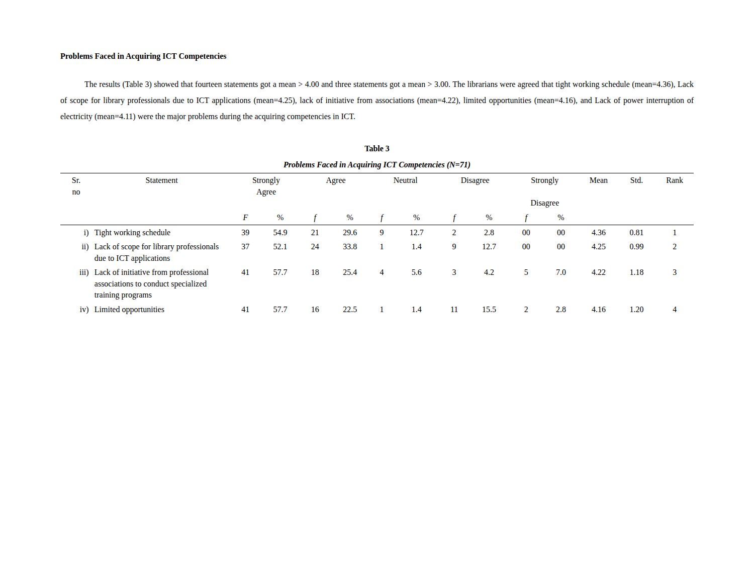Problems Faced in Acquiring ICT Competencies
The results (Table 3) showed that fourteen statements got a mean > 4.00 and three statements got a mean > 3.00. The librarians were agreed that tight working schedule (mean=4.36), Lack of scope for library professionals due to ICT applications (mean=4.25), lack of initiative from associations (mean=4.22), limited opportunities (mean=4.16), and Lack of power interruption of electricity (mean=4.11) were the major problems during the acquiring competencies in ICT.
Table 3
Problems Faced in Acquiring ICT Competencies (N=71)
| Sr. no | Statement | Strongly Agree | Agree | Neutral | Disagree | Strongly Disagree | Mean | Std. | Rank |
| --- | --- | --- | --- | --- | --- | --- | --- | --- | --- |
| | | F | % | f | % | f | % | f | % | f | % | | | |
| i) | Tight working schedule | 39 | 54.9 | 21 | 29.6 | 9 | 12.7 | 2 | 2.8 | 00 | 00 | 4.36 | 0.81 | 1 |
| ii) | Lack of scope for library professionals due to ICT applications | 37 | 52.1 | 24 | 33.8 | 1 | 1.4 | 9 | 12.7 | 00 | 00 | 4.25 | 0.99 | 2 |
| iii) | Lack of initiative from professional associations to conduct specialized training programs | 41 | 57.7 | 18 | 25.4 | 4 | 5.6 | 3 | 4.2 | 5 | 7.0 | 4.22 | 1.18 | 3 |
| iv) | Limited opportunities | 41 | 57.7 | 16 | 22.5 | 1 | 1.4 | 11 | 15.5 | 2 | 2.8 | 4.16 | 1.20 | 4 |